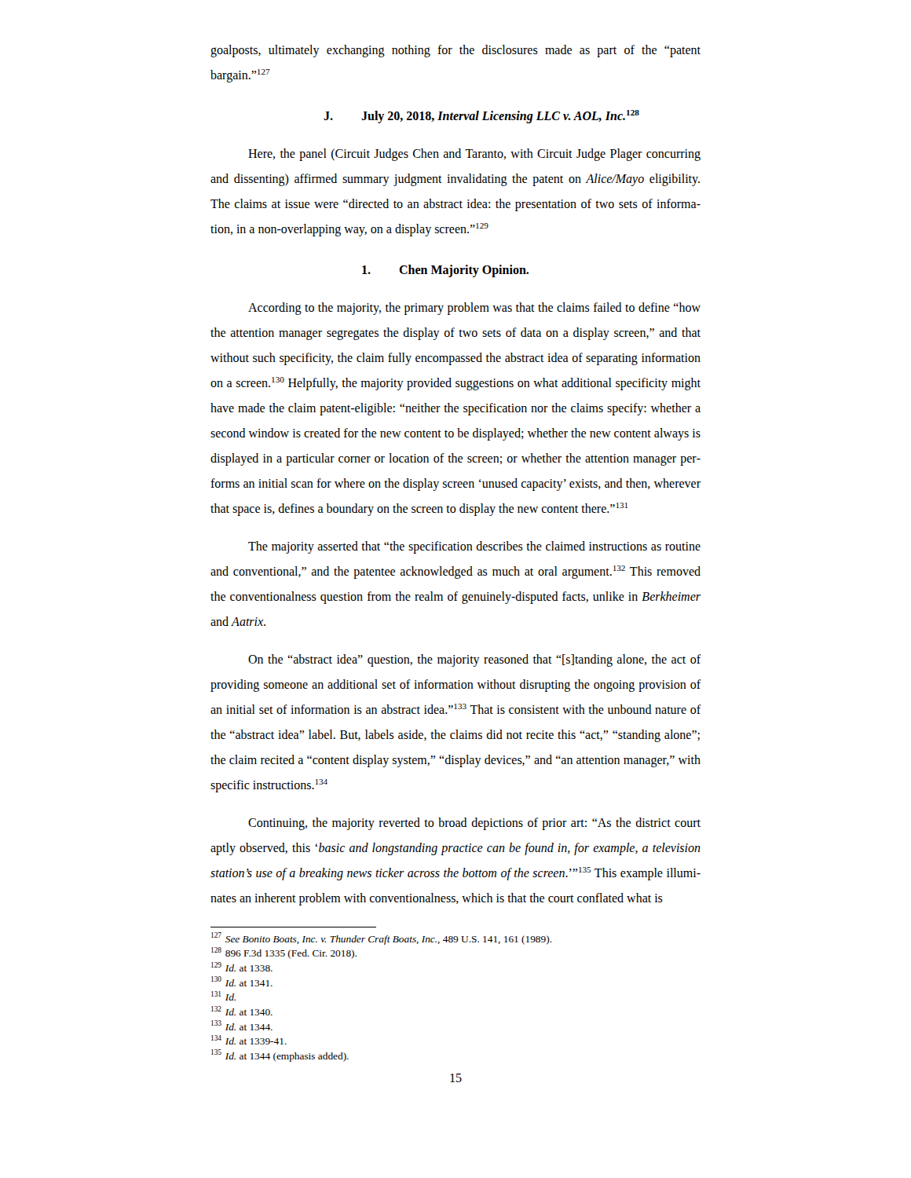goalposts, ultimately exchanging nothing for the disclosures made as part of the “patent bargain.”127
J. July 20, 2018, Interval Licensing LLC v. AOL, Inc.128
Here, the panel (Circuit Judges Chen and Taranto, with Circuit Judge Plager concurring and dissenting) affirmed summary judgment invalidating the patent on Alice/Mayo eligibility. The claims at issue were “directed to an abstract idea: the presentation of two sets of information, in a non-overlapping way, on a display screen.”129
1. Chen Majority Opinion.
According to the majority, the primary problem was that the claims failed to define “how the attention manager segregates the display of two sets of data on a display screen,” and that without such specificity, the claim fully encompassed the abstract idea of separating information on a screen.130 Helpfully, the majority provided suggestions on what additional specificity might have made the claim patent-eligible: “neither the specification nor the claims specify: whether a second window is created for the new content to be displayed; whether the new content always is displayed in a particular corner or location of the screen; or whether the attention manager performs an initial scan for where on the display screen ‘unused capacity’ exists, and then, wherever that space is, defines a boundary on the screen to display the new content there.”131
The majority asserted that “the specification describes the claimed instructions as routine and conventional,” and the patentee acknowledged as much at oral argument.132 This removed the conventionalness question from the realm of genuinely-disputed facts, unlike in Berkheimer and Aatrix.
On the “abstract idea” question, the majority reasoned that “[s]tanding alone, the act of providing someone an additional set of information without disrupting the ongoing provision of an initial set of information is an abstract idea.”133 That is consistent with the unbound nature of the “abstract idea” label. But, labels aside, the claims did not recite this “act,” “standing alone”; the claim recited a “content display system,” “display devices,” and “an attention manager,” with specific instructions.134
Continuing, the majority reverted to broad depictions of prior art: “As the district court aptly observed, this ‘basic and longstanding practice can be found in, for example, a television station’s use of a breaking news ticker across the bottom of the screen.’”135 This example illuminates an inherent problem with conventionalness, which is that the court conflated what is
127 See Bonito Boats, Inc. v. Thunder Craft Boats, Inc., 489 U.S. 141, 161 (1989).
128 896 F.3d 1335 (Fed. Cir. 2018).
129 Id. at 1338.
130 Id. at 1341.
131 Id.
132 Id. at 1340.
133 Id. at 1344.
134 Id. at 1339-41.
135 Id. at 1344 (emphasis added).
15